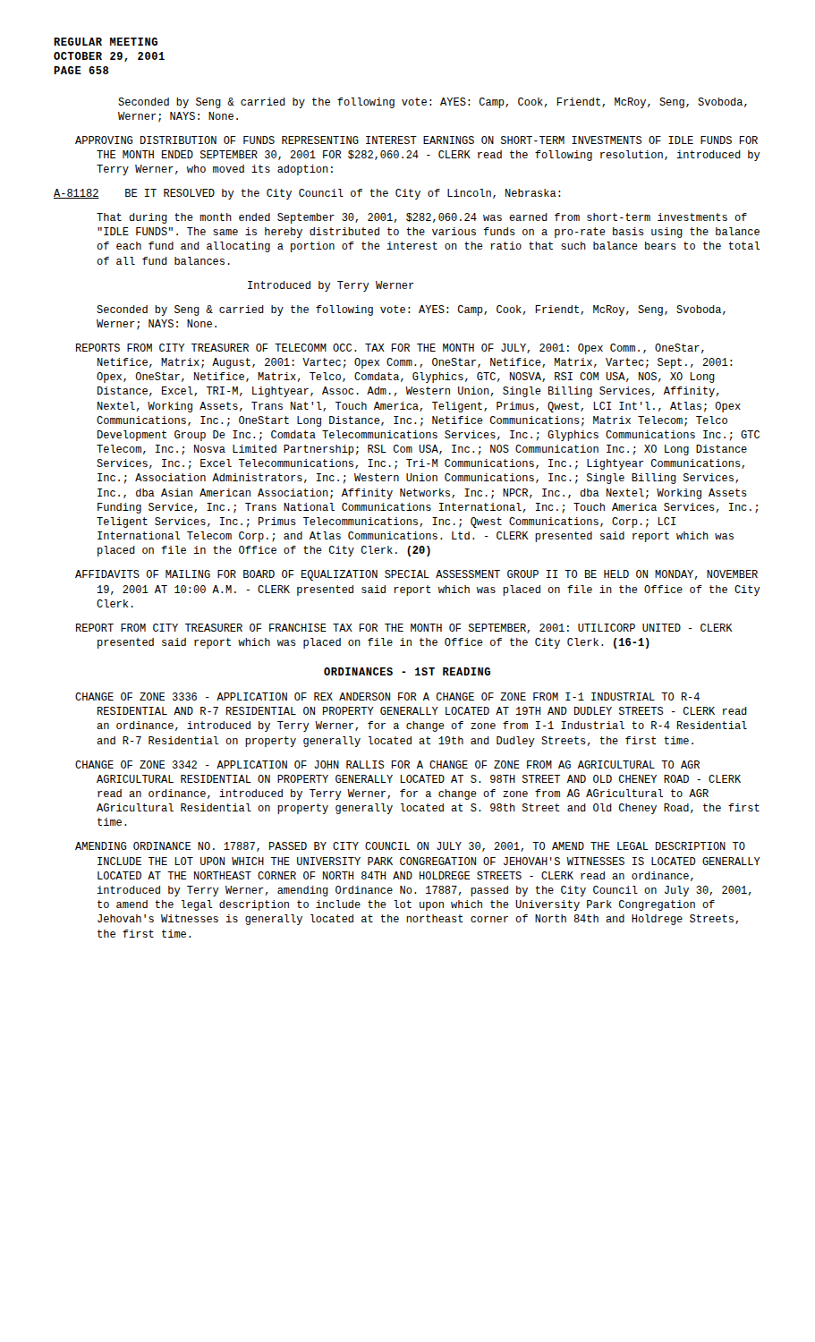REGULAR MEETING
OCTOBER 29, 2001
PAGE 658
Seconded by Seng & carried by the following vote: AYES: Camp, Cook, Friendt, McRoy, Seng, Svoboda, Werner; NAYS: None.
APPROVING DISTRIBUTION OF FUNDS REPRESENTING INTEREST EARNINGS ON SHORT-TERM INVESTMENTS OF IDLE FUNDS FOR THE MONTH ENDED SEPTEMBER 30, 2001 FOR $282,060.24 - CLERK read the following resolution, introduced by Terry Werner, who moved its adoption:
A-81182 BE IT RESOLVED by the City Council of the City of Lincoln, Nebraska:
That during the month ended September 30, 2001, $282,060.24 was earned from short-term investments of "IDLE FUNDS". The same is hereby distributed to the various funds on a pro-rate basis using the balance of each fund and allocating a portion of the interest on the ratio that such balance bears to the total of all fund balances.
Introduced by Terry Werner
Seconded by Seng & carried by the following vote: AYES: Camp, Cook, Friendt, McRoy, Seng, Svoboda, Werner; NAYS: None.
REPORTS FROM CITY TREASURER OF TELECOMM OCC. TAX FOR THE MONTH OF JULY, 2001: Opex Comm., OneStar, Netifice, Matrix; August, 2001: Vartec; Opex Comm., OneStar, Netifice, Matrix, Vartec; Sept., 2001: Opex, OneStar, Netifice, Matrix, Telco, Comdata, Glyphics, GTC, NOSVA, RSI COM USA, NOS, XO Long Distance, Excel, TRI-M, Lightyear, Assoc. Adm., Western Union, Single Billing Services, Affinity, Nextel, Working Assets, Trans Nat'l, Touch America, Teligent, Primus, Qwest, LCI Int'l., Atlas; Opex Communications, Inc.; OneStart Long Distance, Inc.; Netifice Communications; Matrix Telecom; Telco Development Group De Inc.; Comdata Telecommunications Services, Inc.; Glyphics Communications Inc.; GTC Telecom, Inc.; Nosva Limited Partnership; RSL Com USA, Inc.; NOS Communication Inc.; XO Long Distance Services, Inc.; Excel Telecommunications, Inc.; Tri-M Communications, Inc.; Lightyear Communications, Inc.; Association Administrators, Inc.; Western Union Communications, Inc.; Single Billing Services, Inc., dba Asian American Association; Affinity Networks, Inc.; NPCR, Inc., dba Nextel; Working Assets Funding Service, Inc.; Trans National Communications International, Inc.; Touch America Services, Inc.; Teligent Services, Inc.; Primus Telecommunications, Inc.; Qwest Communications, Corp.; LCI International Telecom Corp.; and Atlas Communications. Ltd. - CLERK presented said report which was placed on file in the Office of the City Clerk. (20)
AFFIDAVITS OF MAILING FOR BOARD OF EQUALIZATION SPECIAL ASSESSMENT GROUP II TO BE HELD ON MONDAY, NOVEMBER 19, 2001 AT 10:00 A.M. - CLERK presented said report which was placed on file in the Office of the City Clerk.
REPORT FROM CITY TREASURER OF FRANCHISE TAX FOR THE MONTH OF SEPTEMBER, 2001: UTILICORP UNITED - CLERK presented said report which was placed on file in the Office of the City Clerk. (16-1)
ORDINANCES - 1ST READING
CHANGE OF ZONE 3336 - APPLICATION OF REX ANDERSON FOR A CHANGE OF ZONE FROM I-1 INDUSTRIAL TO R-4 RESIDENTIAL AND R-7 RESIDENTIAL ON PROPERTY GENERALLY LOCATED AT 19TH AND DUDLEY STREETS - CLERK read an ordinance, introduced by Terry Werner, for a change of zone from I-1 Industrial to R-4 Residential and R-7 Residential on property generally located at 19th and Dudley Streets, the first time.
CHANGE OF ZONE 3342 - APPLICATION OF JOHN RALLIS FOR A CHANGE OF ZONE FROM AG AGRICULTURAL TO AGR AGRICULTURAL RESIDENTIAL ON PROPERTY GENERALLY LOCATED AT S. 98TH STREET AND OLD CHENEY ROAD - CLERK read an ordinance, introduced by Terry Werner, for a change of zone from AG AGricultural to AGR AGricultural Residential on property generally located at S. 98th Street and Old Cheney Road, the first time.
AMENDING ORDINANCE NO. 17887, PASSED BY CITY COUNCIL ON JULY 30, 2001, TO AMEND THE LEGAL DESCRIPTION TO INCLUDE THE LOT UPON WHICH THE UNIVERSITY PARK CONGREGATION OF JEHOVAH'S WITNESSES IS LOCATED GENERALLY LOCATED AT THE NORTHEAST CORNER OF NORTH 84TH AND HOLDREGE STREETS - CLERK read an ordinance, introduced by Terry Werner, amending Ordinance No. 17887, passed by the City Council on July 30, 2001, to amend the legal description to include the lot upon which the University Park Congregation of Jehovah's Witnesses is generally located at the northeast corner of North 84th and Holdrege Streets, the first time.